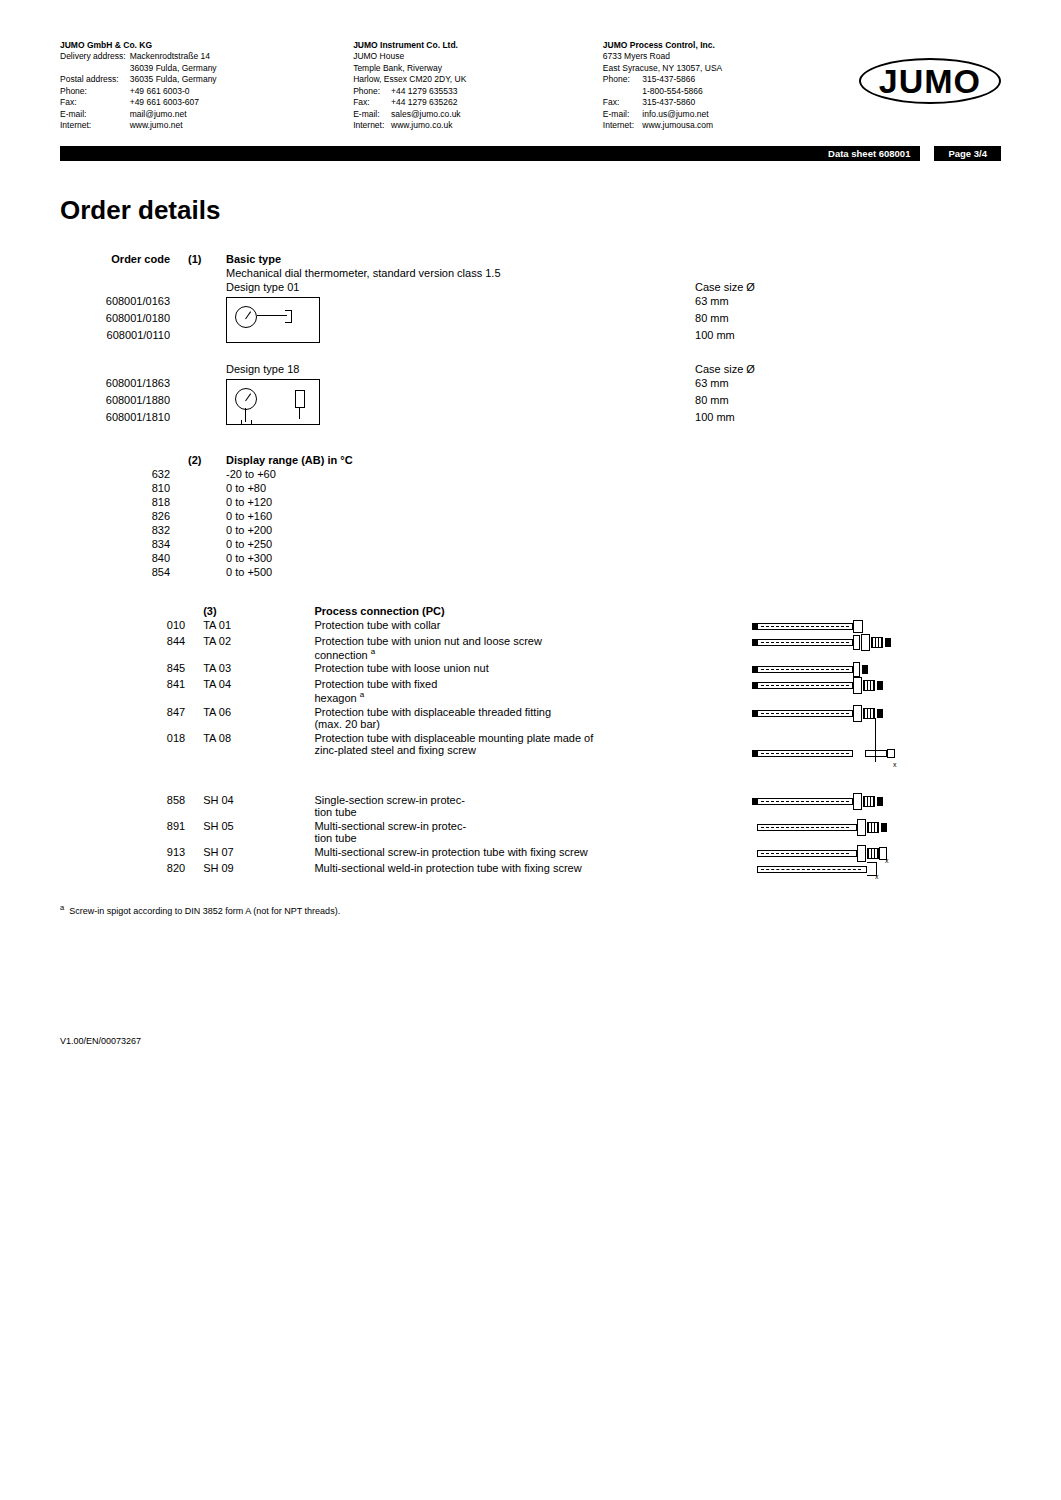JUMO GmbH & Co. KG
| Delivery address: | Mackenrodtstraße 14 |
| | 36039 Fulda, Germany |
| Postal address: | 36035 Fulda, Germany |
| Phone: | +49 661 6003-0 |
| Fax: | +49 661 6003-607 |
| E-mail: | mail@jumo.net |
| Internet: | www.jumo.net |
JUMO Instrument Co. Ltd.
| JUMO House |
| Temple Bank, Riverway |
| Harlow, Essex CM20 2DY, UK |
| Phone: | +44 1279 635533 |
| Fax: | +44 1279 635262 |
| E-mail: | sales@jumo.co.uk |
| Internet: | www.jumo.co.uk |
JUMO Process Control, Inc.
| 6733 Myers Road |
| East Syracuse, NY 13057, USA |
| Phone: | 315-437-5866 |
| | 1-800-554-5866 |
| Fax: | 315-437-5860 |
| E-mail: | info.us@jumo.net |
| Internet: | www.jumousa.com |
JUMO
Data sheet 608001
Page 3/4
Order details
| Order code | (1) | Basic type |
| | | Mechanical dial thermometer, standard version class 1.5 |
| | | Design type 01 | Case size Ø |
| 608001/0163 | | | 63 mm |
| 608001/0180 | | 80 mm |
| 608001/0110 | | 100 mm |
| | | Design type 18 | Case size Ø |
| 608001/1863 | | | 63 mm |
| 608001/1880 | | 80 mm |
| 608001/1810 | | 100 mm |
| | (2) | Display range (AB) in °C |
| 632 | | -20 to +60 |
| 810 | | 0 to +80 |
| 818 | | 0 to +120 |
| 826 | | 0 to +160 |
| 832 | | 0 to +200 |
| 834 | | 0 to +250 |
| 840 | | 0 to +300 |
| 854 | | 0 to +500 |
| | (3) | Process connection (PC) |
| 010 | TA 01 | Protection tube with collar | |
| 844 | TA 02 | Protection tube with union nut and loose screw connection a | |
| 845 | TA 03 | Protection tube with loose union nut | |
| 841 | TA 04 | Protection tube with fixed hexagon a | |
| 847 | TA 06 | Protection tube with displaceable threaded fitting (max. 20 bar) | |
| 018 | TA 08 | Protection tube with displaceable mounting plate made of zinc-plated steel and fixing screw | x |
| 858 | SH 04 | Single-section screw-in protec- tion tube | |
| 891 | SH 05 | Multi-sectional screw-in protec- tion tube | |
| 913 | SH 07 | Multi-sectional screw-in protection tube with fixing screw | x |
| 820 | SH 09 | Multi-sectional weld-in protection tube with fixing screw | x |
a Screw-in spigot according to DIN 3852 form A (not for NPT threads).
V1.00/EN/00073267